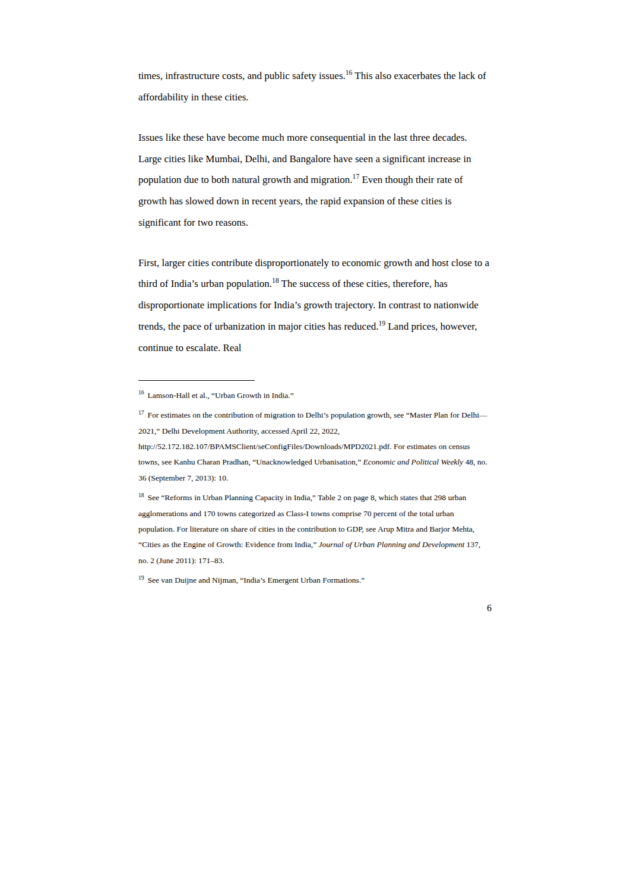times, infrastructure costs, and public safety issues.16 This also exacerbates the lack of affordability in these cities.
Issues like these have become much more consequential in the last three decades. Large cities like Mumbai, Delhi, and Bangalore have seen a significant increase in population due to both natural growth and migration.17 Even though their rate of growth has slowed down in recent years, the rapid expansion of these cities is significant for two reasons.
First, larger cities contribute disproportionately to economic growth and host close to a third of India’s urban population.18 The success of these cities, therefore, has disproportionate implications for India’s growth trajectory. In contrast to nationwide trends, the pace of urbanization in major cities has reduced.19 Land prices, however, continue to escalate. Real
16 Lamson-Hall et al., “Urban Growth in India.”
17 For estimates on the contribution of migration to Delhi’s population growth, see “Master Plan for Delhi—2021,” Delhi Development Authority, accessed April 22, 2022, http://52.172.182.107/BPAMSClient/seConfigFiles/Downloads/MPD2021.pdf. For estimates on census towns, see Kanhu Charan Pradhan, “Unacknowledged Urbanisation,” Economic and Political Weekly 48, no. 36 (September 7, 2013): 10.
18 See “Reforms in Urban Planning Capacity in India,” Table 2 on page 8, which states that 298 urban agglomerations and 170 towns categorized as Class-I towns comprise 70 percent of the total urban population. For literature on share of cities in the contribution to GDP, see Arup Mitra and Barjor Mehta, “Cities as the Engine of Growth: Evidence from India,” Journal of Urban Planning and Development 137, no. 2 (June 2011): 171–83.
19 See van Duijne and Nijman, “India’s Emergent Urban Formations.”
6